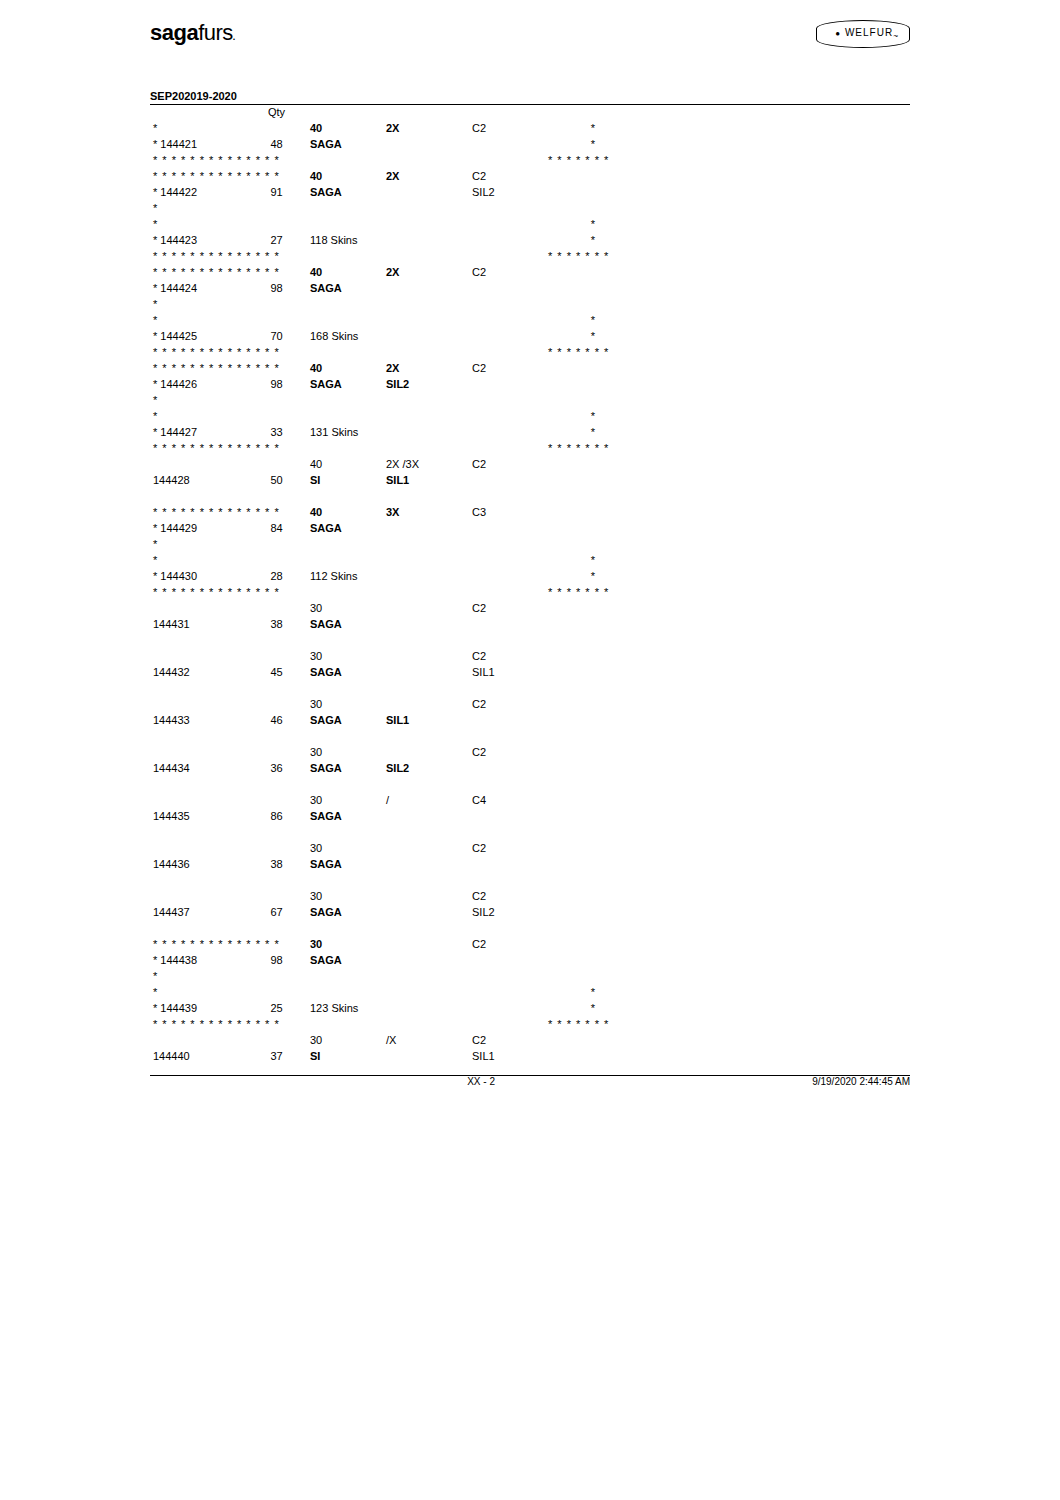saga furs.
● WELFUR~
SEP202019-2020
| | Qty | | | | | |
| * | | 40 | 2X | C2 | * | |
| * 144421 | 48 | SAGA | | | * | |
| * * * * * * * * * * * * * * | | | | * * * * * * * | |
| * * * * * * * * * * * * * * | 40 | 2X | C2 | | |
| * 144422 | 91 | SAGA | | SIL2 | | |
| * | | | | | | |
| * | | | | | * | |
| * 144423 | 27 | 118 Skins | | * | |
| * * * * * * * * * * * * * * | | | | * * * * * * * | |
| * * * * * * * * * * * * * * | 40 | 2X | C2 | | |
| * 144424 | 98 | SAGA | | | | |
| * | | | | | | |
| * | | | | | * | |
| * 144425 | 70 | 168 Skins | | * | |
| * * * * * * * * * * * * * * | | | | * * * * * * * | |
| * * * * * * * * * * * * * * | 40 | 2X | C2 | | |
| * 144426 | 98 | SAGA | SIL2 | | | |
| * | | | | | | |
| * | | | | | * | |
| * 144427 | 33 | 131 Skins | | * | |
| * * * * * * * * * * * * * * | | | | * * * * * * * | |
| | | 40 | 2X /3X | C2 | | |
| 144428 | 50 | SI | SIL1 | | | |
| * * * * * * * * * * * * * * | 40 | 3X | C3 | | |
| * 144429 | 84 | SAGA | | | | |
| * | | | | | | |
| * | | | | | * | |
| * 144430 | 28 | 112 Skins | | * | |
| * * * * * * * * * * * * * * | | | | * * * * * * * | |
| | | 30 | | C2 | | |
| 144431 | 38 | SAGA | | | | |
| | | 30 | | C2 | | |
| 144432 | 45 | SAGA | | SIL1 | | |
| | | 30 | | C2 | | |
| 144433 | 46 | SAGA | SIL1 | | | |
| | | 30 | | C2 | | |
| 144434 | 36 | SAGA | SIL2 | | | |
| | | 30 | / | C4 | | |
| 144435 | 86 | SAGA | | | | |
| | | 30 | | C2 | | |
| 144436 | 38 | SAGA | | | | |
| | | 30 | | C2 | | |
| 144437 | 67 | SAGA | | SIL2 | | |
| * * * * * * * * * * * * * * | 30 | | C2 | | |
| * 144438 | 98 | SAGA | | | | |
| * | | | | | | |
| * | | | | | * | |
| * 144439 | 25 | 123 Skins | | * | |
| * * * * * * * * * * * * * * | | | | * * * * * * * | |
| | | 30 | /X | C2 | | |
| 144440 | 37 | SI | | SIL1 | | |
XX - 2
9/19/2020 2:44:45 AM